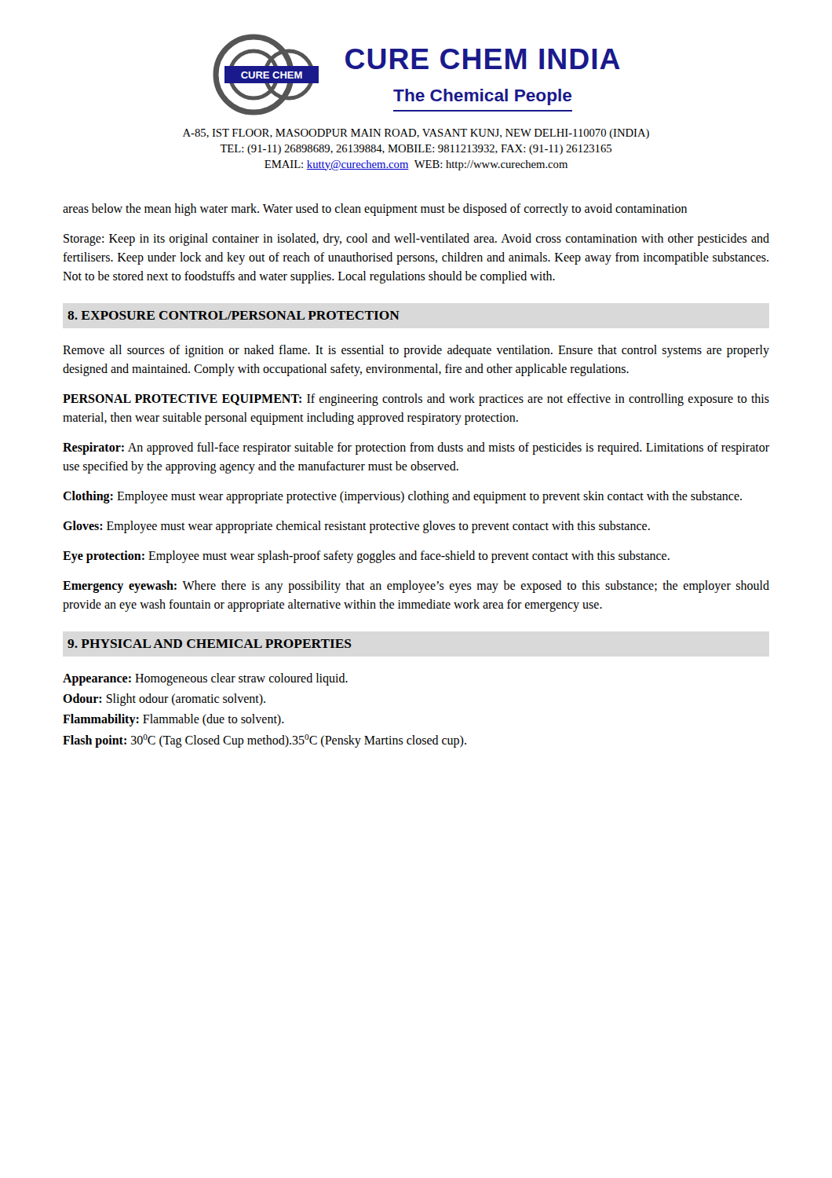CURE CHEM
CURE CHEM INDIA
The Chemical People
A-85, IST FLOOR, MASOODPUR MAIN ROAD, VASANT KUNJ, NEW DELHI-110070 (INDIA)
TEL: (91-11) 26898689, 26139884, MOBILE: 9811213932, FAX: (91-11) 26123165
EMAIL: kutty@curechem.com WEB: http://www.curechem.com
areas below the mean high water mark. Water used to clean equipment must be disposed of correctly to avoid contamination
Storage: Keep in its original container in isolated, dry, cool and well-ventilated area. Avoid cross contamination with other pesticides and fertilisers. Keep under lock and key out of reach of unauthorised persons, children and animals. Keep away from incompatible substances. Not to be stored next to foodstuffs and water supplies. Local regulations should be complied with.
8. EXPOSURE CONTROL/PERSONAL PROTECTION
Remove all sources of ignition or naked flame. It is essential to provide adequate ventilation. Ensure that control systems are properly designed and maintained. Comply with occupational safety, environmental, fire and other applicable regulations.
PERSONAL PROTECTIVE EQUIPMENT: If engineering controls and work practices are not effective in controlling exposure to this material, then wear suitable personal equipment including approved respiratory protection.
Respirator: An approved full-face respirator suitable for protection from dusts and mists of pesticides is required. Limitations of respirator use specified by the approving agency and the manufacturer must be observed.
Clothing: Employee must wear appropriate protective (impervious) clothing and equipment to prevent skin contact with the substance.
Gloves: Employee must wear appropriate chemical resistant protective gloves to prevent contact with this substance.
Eye protection: Employee must wear splash-proof safety goggles and face-shield to prevent contact with this substance.
Emergency eyewash: Where there is any possibility that an employee’s eyes may be exposed to this substance; the employer should provide an eye wash fountain or appropriate alternative within the immediate work area for emergency use.
9. PHYSICAL AND CHEMICAL PROPERTIES
Appearance: Homogeneous clear straw coloured liquid.
Odour: Slight odour (aromatic solvent).
Flammability: Flammable (due to solvent).
Flash point: 300C (Tag Closed Cup method).350C (Pensky Martins closed cup).